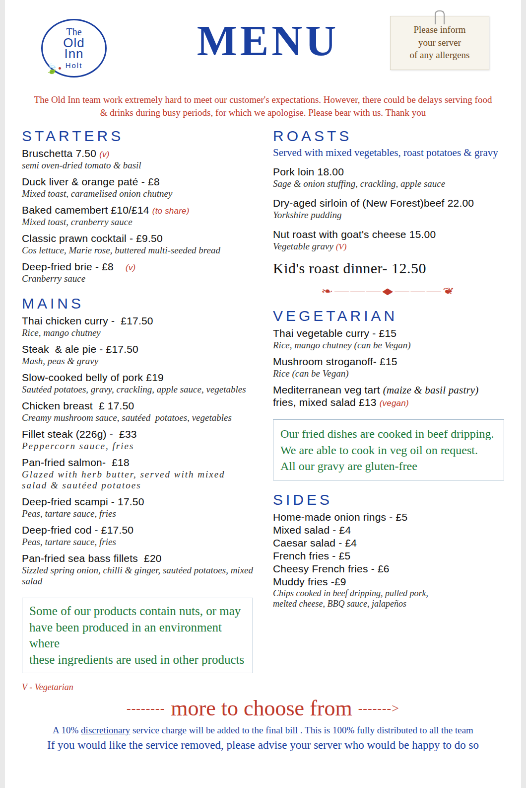The
Old
Inn
Holt
🍃•
MENU
Please inform
your server
of any allergens
The Old Inn team work extremely hard to meet our customer's expectations. However, there could be delays serving food & drinks during busy periods, for which we apologise. Please bear with us. Thank you
STARTERS
Bruschetta 7.50 (v)
semi oven-dried tomato & basil
Duck liver & orange paté - £8
Mixed toast, caramelised onion chutney
Baked camembert £10/£14 (to share)
Mixed toast, cranberry sauce
Classic prawn cocktail - £9.50
Cos lettuce, Marie rose, buttered multi-seeded bread
Deep-fried brie - £8 (v)
Cranberry sauce
MAINS
Thai chicken curry - £17.50
Rice, mango chutney
Steak & ale pie - £17.50
Mash, peas & gravy
Slow-cooked belly of pork £19
Sautéed potatoes, gravy, crackling, apple sauce, vegetables
Chicken breast £ 17.50
Creamy mushroom sauce, sautéed potatoes, vegetables
Fillet steak (226g) - £33
Peppercorn sauce, fries
Pan-fried salmon- £18
Glazed with herb butter, served with mixed salad & sautéed potatoes
Deep-fried scampi - 17.50
Peas, tartare sauce, fries
Deep-fried cod - £17.50
Peas, tartare sauce, fries
Pan-fried sea bass fillets £20
Sizzled spring onion, chilli & ginger, sautéed potatoes, mixed salad
Some of our products contain nuts, or may
have been produced in an environment where
these ingredients are used in other products
V - Vegetarian
ROASTS
Served with mixed vegetables, roast potatoes & gravy
Pork loin 18.00
Sage & onion stuffing, crackling, apple sauce
Dry-aged sirloin of (New Forest)beef 22.00
Yorkshire pudding
Nut roast with goat's cheese 15.00
Vegetable gravy (V)
Kid's roast dinner- 12.50
❧———◆———❦
VEGETARIAN
Thai vegetable curry - £15
Rice, mango chutney (can be Vegan)
Mushroom stroganoff- £15
Rice (can be Vegan)
Mediterranean veg tart (maize & basil pastry)
fries, mixed salad £13 (vegan)
Our fried dishes are cooked in beef dripping.
We are able to cook in veg oil on request.
All our gravy are gluten-free
SIDES
Home-made onion rings - £5
Mixed salad - £4
Caesar salad - £4
French fries - £5
Cheesy French fries - £6
Muddy fries -£9
Chips cooked in beef dripping, pulled pork,
melted cheese, BBQ sauce, jalapeños
-------- more to choose from ------->
A 10% discretionary service charge will be added to the final bill . This is 100% fully distributed to all the team
If you would like the service removed, please advise your server who would be happy to do so